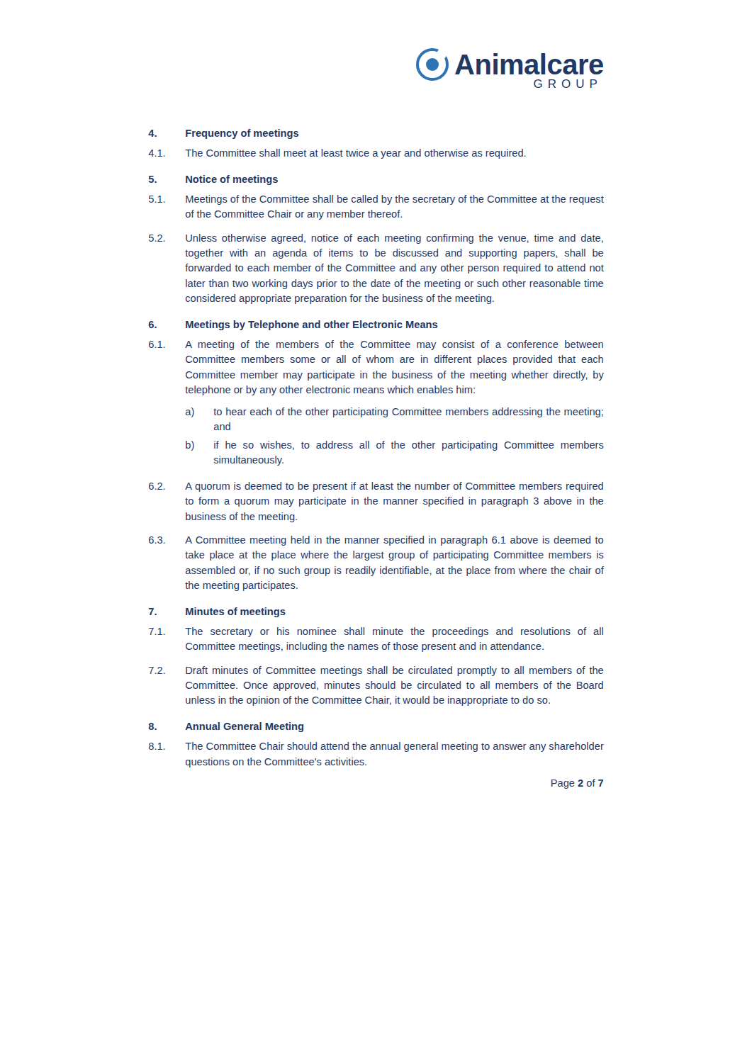Animalcare
GROUP
4.
Frequency of meetings
4.1.
The Committee shall meet at least twice a year and otherwise as required.
5.
Notice of meetings
5.1.
Meetings of the Committee shall be called by the secretary of the Committee at the request of the Committee Chair or any member thereof.
5.2.
Unless otherwise agreed, notice of each meeting confirming the venue, time and date, together with an agenda of items to be discussed and supporting papers, shall be forwarded to each member of the Committee and any other person required to attend not later than two working days prior to the date of the meeting or such other reasonable time considered appropriate preparation for the business of the meeting.
6.
Meetings by Telephone and other Electronic Means
6.1.
A meeting of the members of the Committee may consist of a conference between Committee members some or all of whom are in different places provided that each Committee member may participate in the business of the meeting whether directly, by telephone or by any other electronic means which enables him:
a)
to hear each of the other participating Committee members addressing the meeting; and
b)
if he so wishes, to address all of the other participating Committee members simultaneously.
6.2.
A quorum is deemed to be present if at least the number of Committee members required to form a quorum may participate in the manner specified in paragraph 3 above in the business of the meeting.
6.3.
A Committee meeting held in the manner specified in paragraph 6.1 above is deemed to take place at the place where the largest group of participating Committee members is assembled or, if no such group is readily identifiable, at the place from where the chair of the meeting participates.
7.
Minutes of meetings
7.1.
The secretary or his nominee shall minute the proceedings and resolutions of all Committee meetings, including the names of those present and in attendance.
7.2.
Draft minutes of Committee meetings shall be circulated promptly to all members of the Committee. Once approved, minutes should be circulated to all members of the Board unless in the opinion of the Committee Chair, it would be inappropriate to do so.
8.
Annual General Meeting
8.1.
The Committee Chair should attend the annual general meeting to answer any shareholder questions on the Committee's activities.
Page 2 of 7